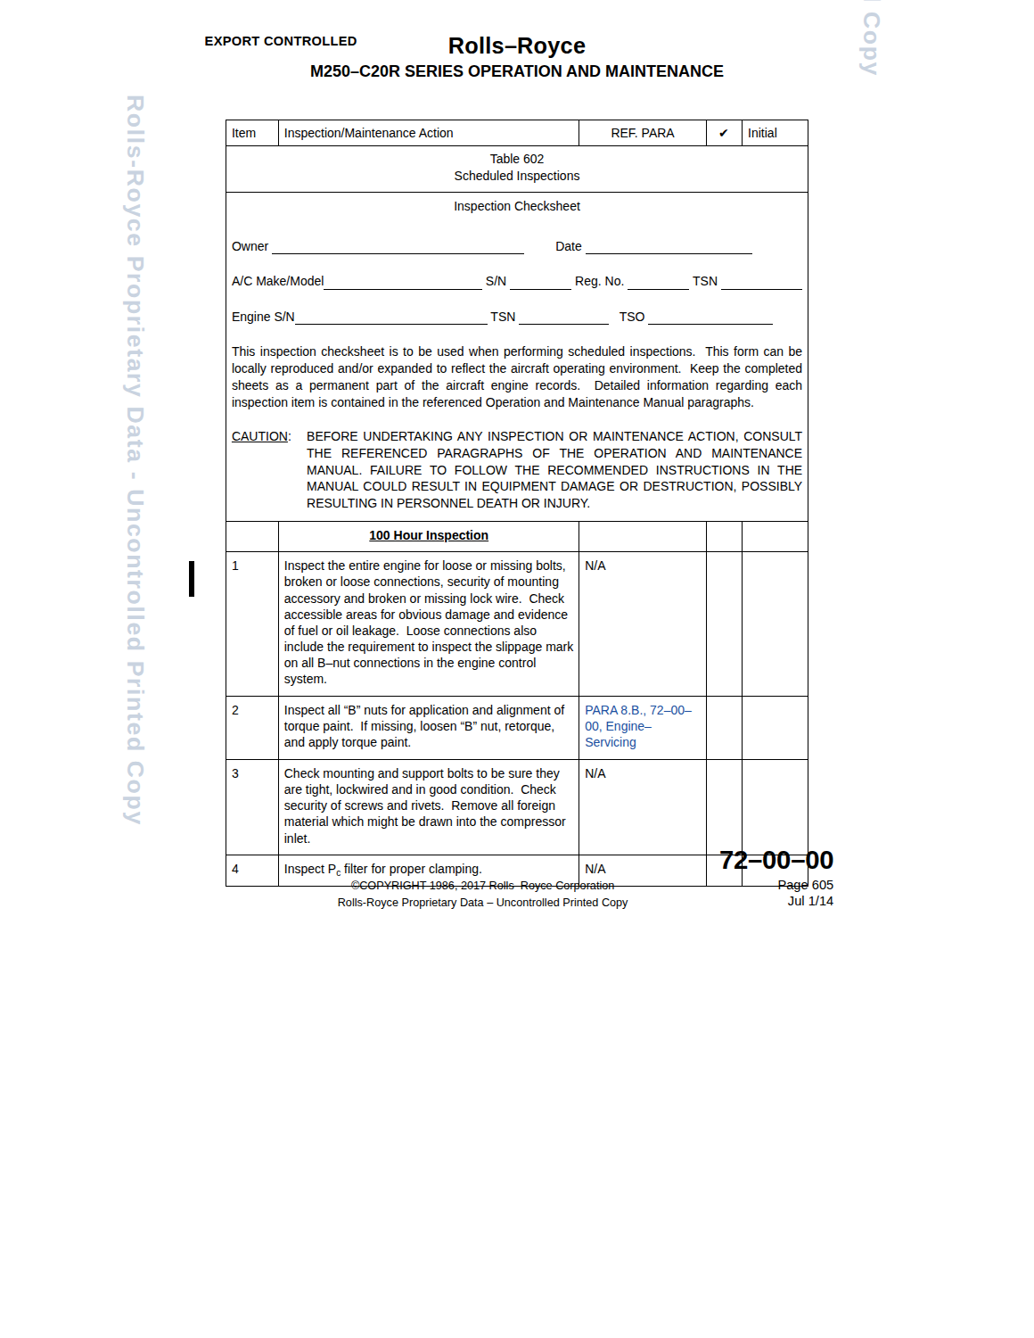Rolls-Royce Proprietary Data - Uncontrolled Printed Copy
Rolls-Royce Proprietary Data - Uncontrolled Printed Copy
EXPORT CONTROLLED
Rolls–Royce
M250–C20R SERIES OPERATION AND MAINTENANCE
| Table 602 Scheduled Inspections |
| Inspection Checksheet Owner Date A/C Make/Model S/N Reg. No. TSN Engine S/N TSN TSO This inspection checksheet is to be used when performing scheduled inspections. This form can be locally reproduced and/or expanded to reflect the aircraft operating environment. Keep the completed sheets as a permanent part of the aircraft engine records. Detailed information regarding each inspection item is contained in the referenced Operation and Maintenance Manual paragraphs. CAUTION : BEFORE UNDERTAKING ANY INSPECTION OR MAINTENANCE ACTION, CONSULT THE REFERENCED PARAGRAPHS OF THE OPERATION AND MAINTENANCE MANUAL. FAILURE TO FOLLOW THE RECOMMENDED INSTRUCTIONS IN THE MANUAL COULD RESULT IN EQUIPMENT DAMAGE OR DESTRUCTION, POSSIBLY RESULTING IN PERSONNEL DEATH OR INJURY. |
| Item | Inspection/Maintenance Action | REF. PARA | ✔ | Initial |
| | 100 Hour Inspection | | | |
| 1 | Inspect the entire engine for loose or missing bolts, broken or loose connections, security of mounting accessory and broken or missing lock wire. Check accessible areas for obvious damage and evidence of fuel or oil leakage. Loose connections also include the requirement to inspect the slippage mark on all B–nut connections in the engine control system. | N/A | | |
| 2 | Inspect all “B” nuts for application and alignment of torque paint. If missing, loosen “B” nut, retorque, and apply torque paint. | PARA 8.B., 72–00–00, Engine–Servicing | | |
| 3 | Check mounting and support bolts to be sure they are tight, lockwired and in good condition. Check security of screws and rivets. Remove all foreign material which might be drawn into the compressor inlet. | N/A | | |
| 4 | Inspect P c filter for proper clamping. | N/A | | |
©COPYRIGHT 1986, 2017 Rolls–Royce Corporation
Rolls-Royce Proprietary Data – Uncontrolled Printed Copy
72–00–00
Page 605
Jul 1/14